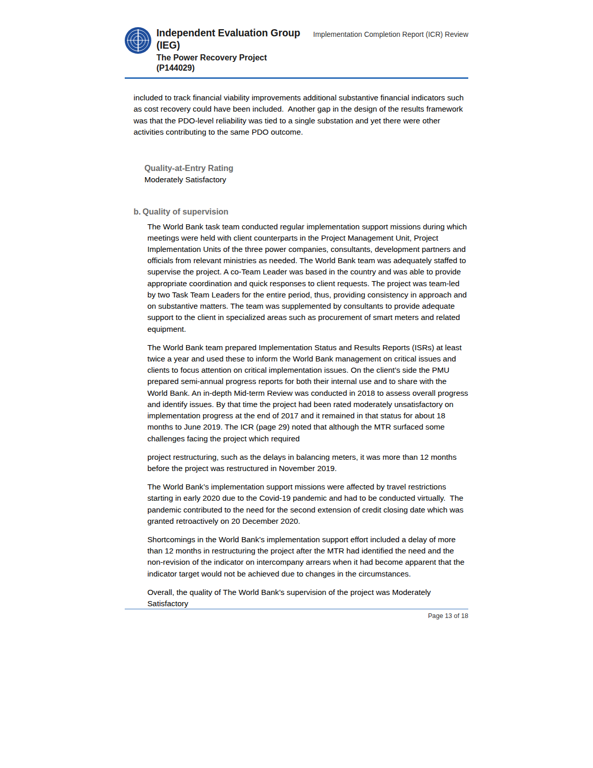Independent Evaluation Group (IEG)
The Power Recovery Project (P144029)
Implementation Completion Report (ICR) Review
included to track financial viability improvements additional substantive financial indicators such as cost recovery could have been included. Another gap in the design of the results framework was that the PDO-level reliability was tied to a single substation and yet there were other activities contributing to the same PDO outcome.
Quality-at-Entry Rating
Moderately Satisfactory
b. Quality of supervision
The World Bank task team conducted regular implementation support missions during which meetings were held with client counterparts in the Project Management Unit, Project Implementation Units of the three power companies, consultants, development partners and officials from relevant ministries as needed. The World Bank team was adequately staffed to supervise the project. A co-Team Leader was based in the country and was able to provide appropriate coordination and quick responses to client requests. The project was team-led by two Task Team Leaders for the entire period, thus, providing consistency in approach and on substantive matters. The team was supplemented by consultants to provide adequate support to the client in specialized areas such as procurement of smart meters and related equipment.
The World Bank team prepared Implementation Status and Results Reports (ISRs) at least twice a year and used these to inform the World Bank management on critical issues and clients to focus attention on critical implementation issues. On the client’s side the PMU prepared semi-annual progress reports for both their internal use and to share with the World Bank. An in-depth Mid-term Review was conducted in 2018 to assess overall progress and identify issues. By that time the project had been rated moderately unsatisfactory on implementation progress at the end of 2017 and it remained in that status for about 18 months to June 2019. The ICR (page 29) noted that although the MTR surfaced some challenges facing the project which required
project restructuring, such as the delays in balancing meters, it was more than 12 months before the project was restructured in November 2019.
The World Bank’s implementation support missions were affected by travel restrictions starting in early 2020 due to the Covid-19 pandemic and had to be conducted virtually. The pandemic contributed to the need for the second extension of credit closing date which was granted retroactively on 20 December 2020.
Shortcomings in the World Bank’s implementation support effort included a delay of more than 12 months in restructuring the project after the MTR had identified the need and the non-revision of the indicator on intercompany arrears when it had become apparent that the indicator target would not be achieved due to changes in the circumstances.
Overall, the quality of The World Bank’s supervision of the project was Moderately Satisfactory
Page 13 of 18